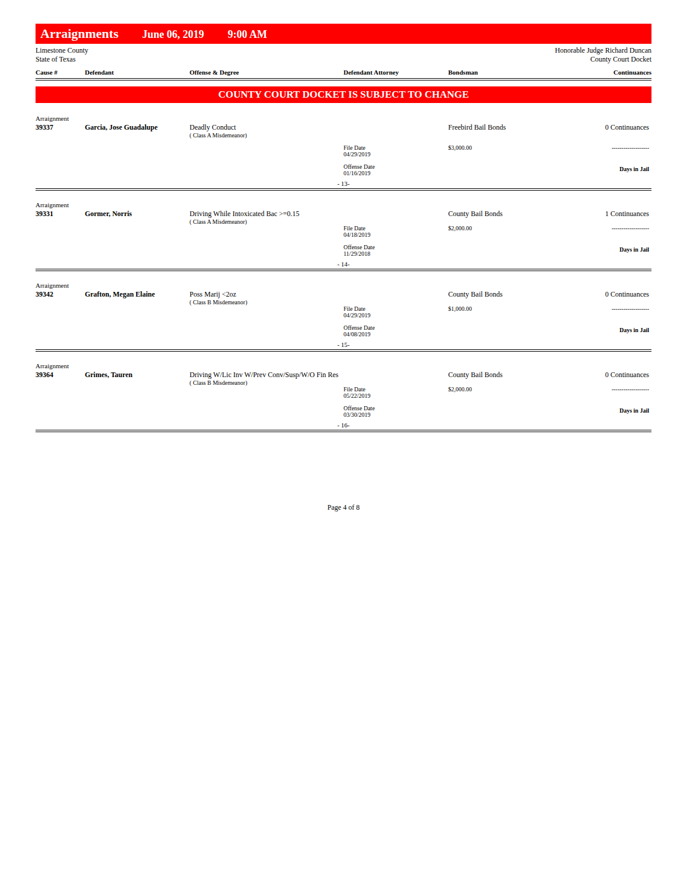Arraignments June 06, 2019 9:00 AM
Limestone County
State of Texas
Honorable Judge Richard Duncan
County Court Docket
Cause #
Defendant
Offense & Degree
Defendant Attorney
Bondsman
Continuances
COUNTY COURT DOCKET IS SUBJECT TO CHANGE
Arraignment
39337
Garcia, Jose Guadalupe
Deadly Conduct
( Class A Misdemeanor)
Freebird Bail Bonds
0 Continuances
File Date 04/29/2019
$3,000.00
-------------------
Offense Date 01/16/2019
Days in Jail
- 13-
Arraignment
39331
Gormer, Norris
Driving While Intoxicated Bac >=0.15
( Class A Misdemeanor)
County Bail Bonds
1 Continuances
File Date 04/18/2019
$2,000.00
-------------------
Offense Date 11/29/2018
Days in Jail
- 14-
Arraignment
39342
Grafton, Megan Elaine
Poss Marij <2oz
( Class B Misdemeanor)
County Bail Bonds
0 Continuances
File Date 04/29/2019
$1,000.00
-------------------
Offense Date 04/08/2019
Days in Jail
- 15-
Arraignment
39364
Grimes, Tauren
Driving W/Lic Inv W/Prev Conv/Susp/W/O Fin Res
( Class B Misdemeanor)
County Bail Bonds
0 Continuances
File Date 05/22/2019
$2,000.00
-------------------
Offense Date 03/30/2019
Days in Jail
- 16-
Page 4 of 8